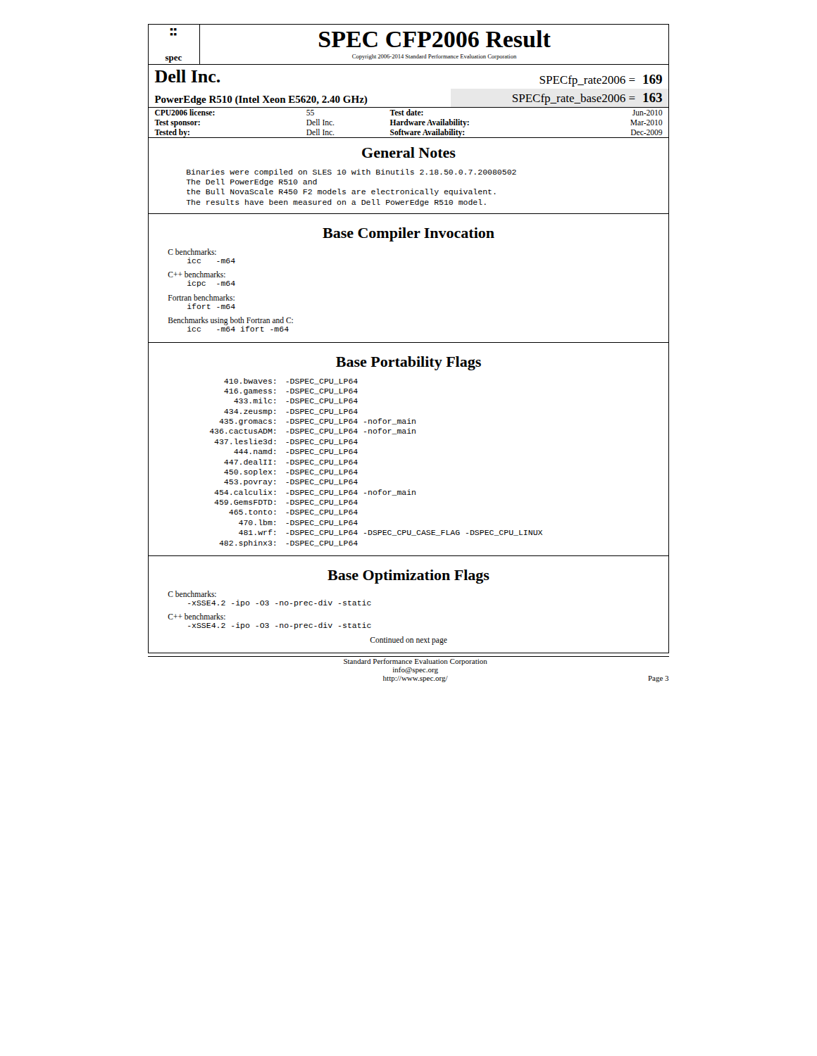■■
■■
spec
SPEC CFP2006 Result
Copyright 2006-2014 Standard Performance Evaluation Corporation
Dell Inc.
SPECfp_rate2006 =169
PowerEdge R510 (Intel Xeon E5620, 2.40 GHz)
SPECfp_rate_base2006 =163
| CPU2006 license: | 55 | Test date: | Jun-2010 |
| Test sponsor: | Dell Inc. | Hardware Availability: | Mar-2010 |
| Tested by: | Dell Inc. | Software Availability: | Dec-2009 |
General Notes
Binaries were compiled on SLES 10 with Binutils 2.18.50.0.7.20080502
The Dell PowerEdge R510 and
the Bull NovaScale R450 F2 models are electronically equivalent.
The results have been measured on a Dell PowerEdge R510 model.
Base Compiler Invocation
C benchmarks:
icc   -m64
C++ benchmarks:
icpc  -m64
Fortran benchmarks:
ifort -m64
Benchmarks using both Fortran and C:
icc   -m64 ifort -m64
Base Portability Flags
410.bwaves: -DSPEC_CPU_LP64
416.gamess: -DSPEC_CPU_LP64
433.milc: -DSPEC_CPU_LP64
434.zeusmp: -DSPEC_CPU_LP64
435.gromacs: -DSPEC_CPU_LP64 -nofor_main
436.cactusADM: -DSPEC_CPU_LP64 -nofor_main
437.leslie3d: -DSPEC_CPU_LP64
444.namd: -DSPEC_CPU_LP64
447.dealII: -DSPEC_CPU_LP64
450.soplex: -DSPEC_CPU_LP64
453.povray: -DSPEC_CPU_LP64
454.calculix: -DSPEC_CPU_LP64 -nofor_main
459.GemsFDTD: -DSPEC_CPU_LP64
465.tonto: -DSPEC_CPU_LP64
470.lbm: -DSPEC_CPU_LP64
481.wrf: -DSPEC_CPU_LP64 -DSPEC_CPU_CASE_FLAG -DSPEC_CPU_LINUX
482.sphinx3: -DSPEC_CPU_LP64
Base Optimization Flags
C benchmarks:
-xSSE4.2 -ipo -O3 -no-prec-div -static
C++ benchmarks:
-xSSE4.2 -ipo -O3 -no-prec-div -static
Continued on next page
Standard Performance Evaluation Corporation
info@spec.org
http://www.spec.org/
Page 3